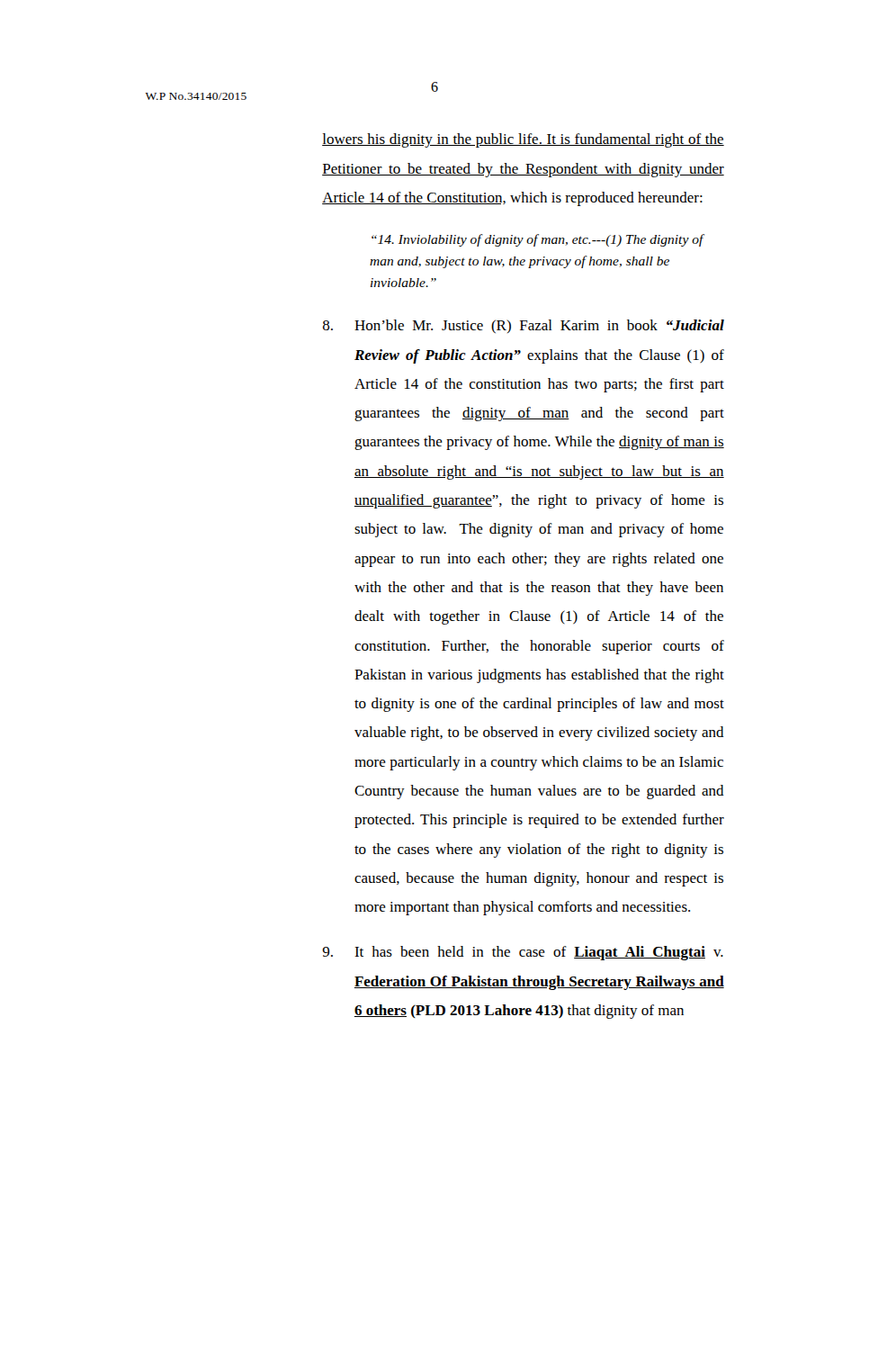W.P No.34140/2015
6
lowers his dignity in the public life. It is fundamental right of the Petitioner to be treated by the Respondent with dignity under Article 14 of the Constitution, which is reproduced hereunder:
“14. Inviolability of dignity of man, etc.---(1) The dignity of man and, subject to law, the privacy of home, shall be inviolable.”
8.
Hon’ble Mr. Justice (R) Fazal Karim in book “Judicial Review of Public Action” explains that the Clause (1) of Article 14 of the constitution has two parts; the first part guarantees the dignity of man and the second part guarantees the privacy of home. While the dignity of man is an absolute right and “is not subject to law but is an unqualified guarantee”, the right to privacy of home is subject to law. The dignity of man and privacy of home appear to run into each other; they are rights related one with the other and that is the reason that they have been dealt with together in Clause (1) of Article 14 of the constitution. Further, the honorable superior courts of Pakistan in various judgments has established that the right to dignity is one of the cardinal principles of law and most valuable right, to be observed in every civilized society and more particularly in a country which claims to be an Islamic Country because the human values are to be guarded and protected. This principle is required to be extended further to the cases where any violation of the right to dignity is caused, because the human dignity, honour and respect is more important than physical comforts and necessities.
9.
It has been held in the case of Liaqat Ali Chugtai v. Federation Of Pakistan through Secretary Railways and 6 others (PLD 2013 Lahore 413) that dignity of man